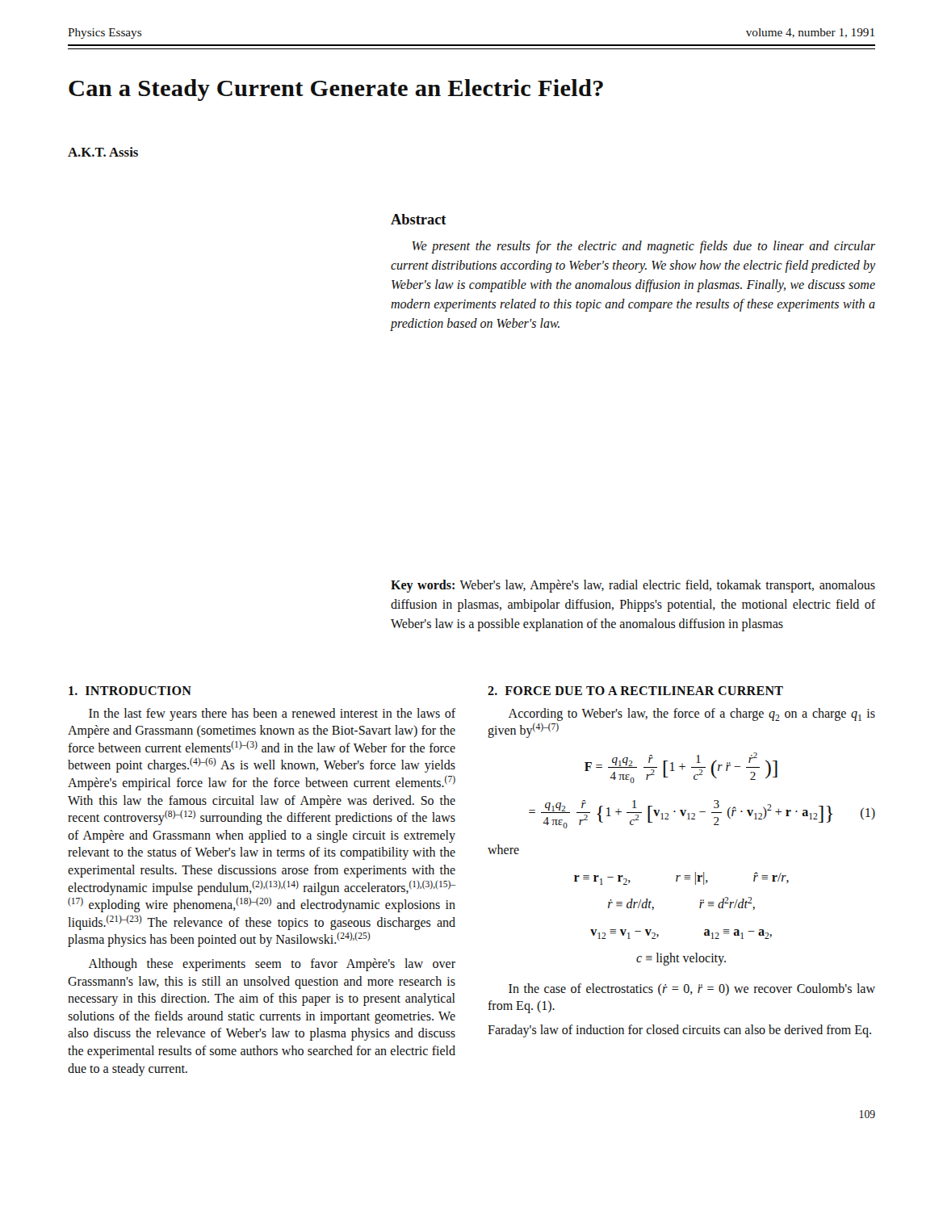Physics Essays volume 4, number 1, 1991
Can a Steady Current Generate an Electric Field?
A.K.T. Assis
Abstract
We present the results for the electric and magnetic fields due to linear and circular current distributions according to Weber's theory. We show how the electric field predicted by Weber's law is compatible with the anomalous diffusion in plasmas. Finally, we discuss some modern experiments related to this topic and compare the results of these experiments with a prediction based on Weber's law.
Key words: Weber's law, Ampère's law, radial electric field, tokamak transport, anomalous diffusion in plasmas, ambipolar diffusion, Phipps's potential, the motional electric field of Weber's law is a possible explanation of the anomalous diffusion in plasmas
1. INTRODUCTION
In the last few years there has been a renewed interest in the laws of Ampère and Grassmann (sometimes known as the Biot-Savart law) for the force between current elements(1)–(3) and in the law of Weber for the force between point charges.(4)–(6) As is well known, Weber's force law yields Ampère's empirical force law for the force between current elements.(7) With this law the famous circuital law of Ampère was derived. So the recent controversy(8)–(12) surrounding the different predictions of the laws of Ampère and Grassmann when applied to a single circuit is extremely relevant to the status of Weber's law in terms of its compatibility with the experimental results. These discussions arose from experiments with the electrodynamic impulse pendulum,(2),(13),(14) railgun accelerators,(1),(3),(15)–(17) exploding wire phenomena,(18)–(20) and electrodynamic explosions in liquids.(21)–(23) The relevance of these topics to gaseous discharges and plasma physics has been pointed out by Nasilowski.(24),(25)
Although these experiments seem to favor Ampère's law over Grassmann's law, this is still an unsolved question and more research is necessary in this direction. The aim of this paper is to present analytical solutions of the fields around static currents in important geometries. We also discuss the relevance of Weber's law to plasma physics and discuss the experimental results of some authors who searched for an electric field due to a steady current.
2. FORCE DUE TO A RECTILINEAR CURRENT
According to Weber's law, the force of a charge q2 on a charge q1 is given by(4)–(7)
F = q1q24 πε0 r̂r2 [1 + 1 c2 (r r̈ − ṙ22 )]
= q1q24 πε0 r̂r2 {1 + 1 c2 [v12 · v12 − 32 (r̂ · v12)2 + r · a12]} (1)
where
r ≡ r1 − r2, r ≡ |r|, r̂ ≡ r/r,
ṙ ≡ dr/dt, r̈ ≡ d2r/dt2,
v12 ≡ v1 − v2, a12 ≡ a1 − a2,
c ≡ light velocity.
In the case of electrostatics (ṙ = 0, r̈ = 0) we recover Coulomb's law from Eq. (1).
Faraday's law of induction for closed circuits can also be derived from Eq.
109